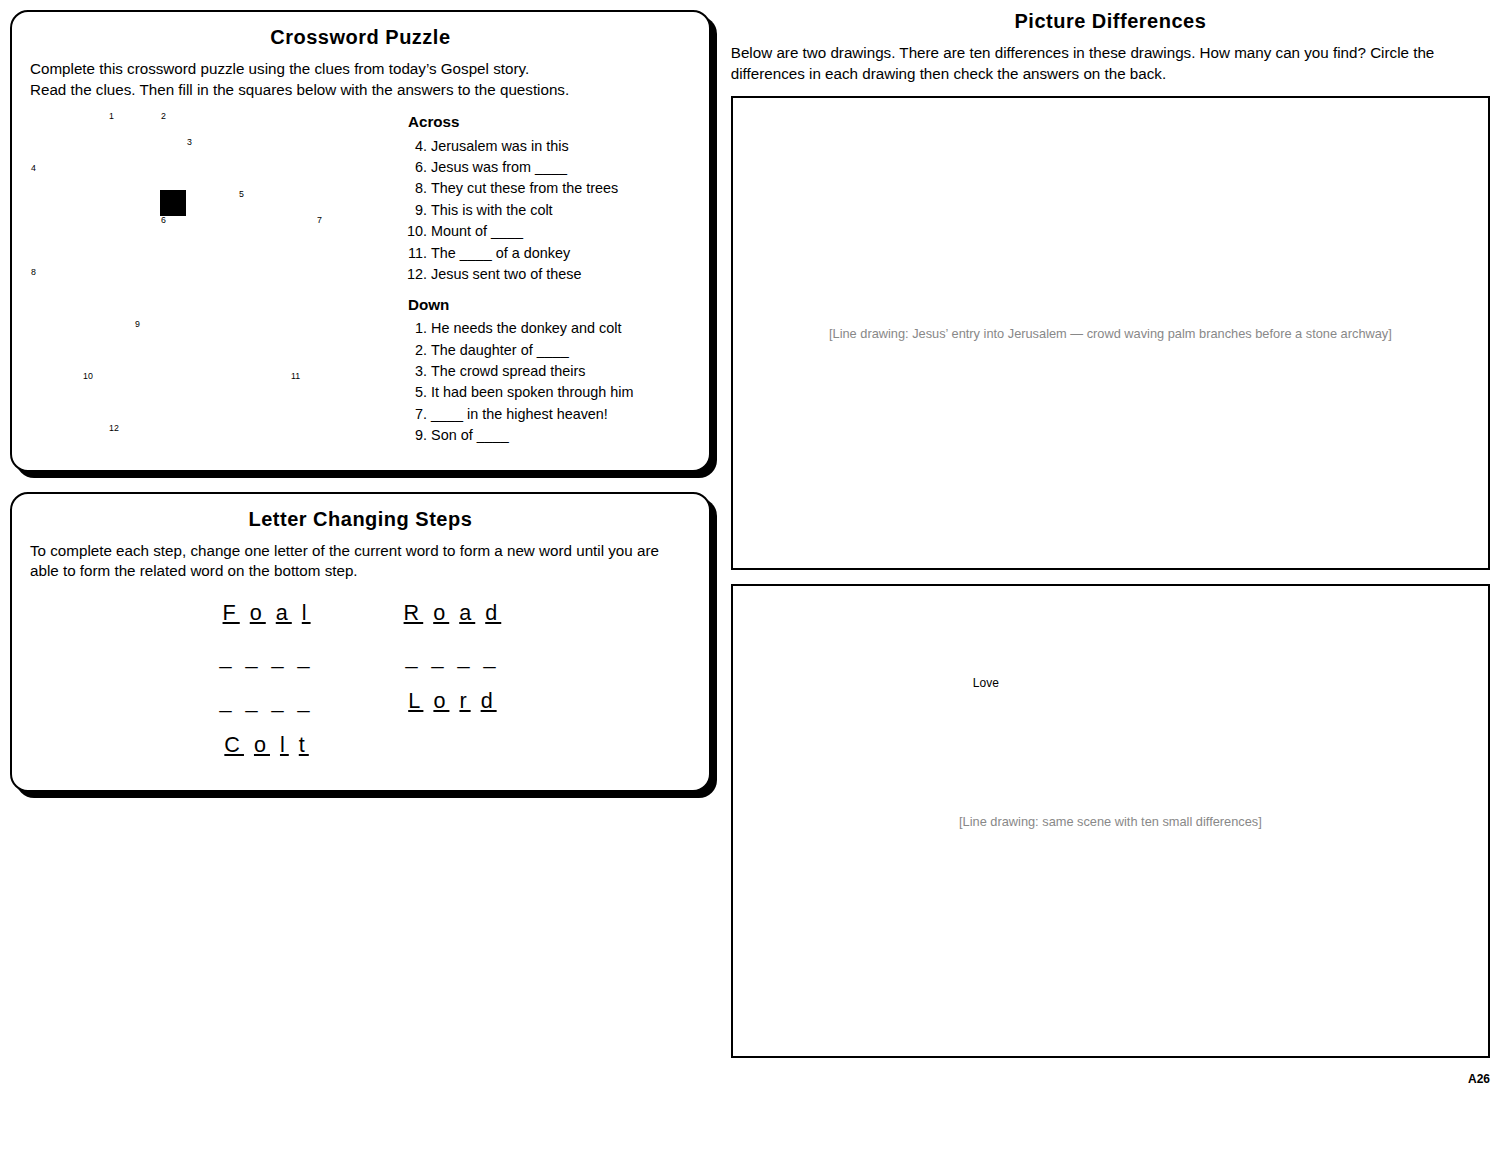Crossword Puzzle
Complete this crossword puzzle using the clues from today’s Gospel story.
Read the clues. Then fill in the squares below with the answers to the questions.
| | | | 1 | | 2 | | | | | | | | |
| | | | | | | 3 | | | | | | | |
| 4 | | | | | | | | | | | | | |
| | | | | | | | | 5 | | | | | |
| | | | | | 6 | | | | | | 7 | | |
| 8 | | | | | | | | | | | | | |
| | | | | 9 | | | | | | | | | |
| | | 10 | | | | | | | | 11 | | | |
| | | | 12 | | | | | | | | | | |
Across
Jerusalem was in this
Jesus was from ____
They cut these from the trees
This is with the colt
Mount of ____
The ____ of a donkey
Jesus sent two of these
Down
He needs the donkey and colt
The daughter of ____
The crowd spread theirs
It had been spoken through him
____ in the highest heaven!
Son of ____
Letter Changing Steps
To complete each step, change one letter of the current word to form a new word until you are able to form the related word on the bottom step.
F o a l
_ _ _ _
_ _ _ _
C o l t
R o a d
_ _ _ _
L o r d
Picture Differences
Below are two drawings. There are ten differences in these drawings. How many can you find? Circle the differences in each drawing then check the answers on the back.
[Line drawing: Jesus’ entry into Jerusalem — crowd waving palm branches before a stone archway]
Love
[Line drawing: same scene with ten small differences]
A26